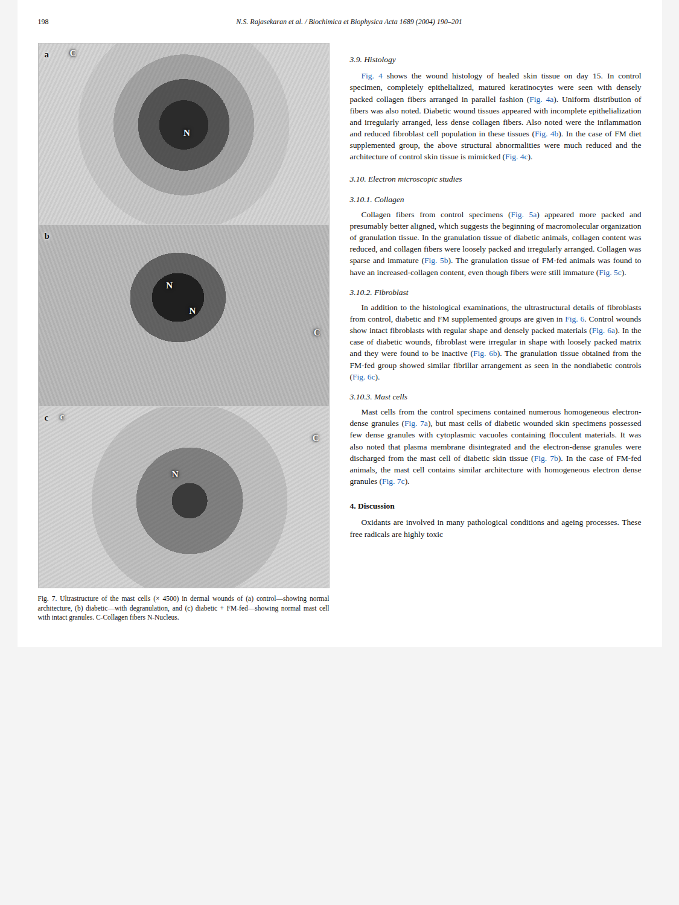198 N.S. Rajasekaran et al. / Biochimica et Biophysica Acta 1689 (2004) 190–201
a C N
b N N C
c c C N
Fig. 7. Ultrastructure of the mast cells (× 4500) in dermal wounds of (a) control—showing normal architecture, (b) diabetic—with degranulation, and (c) diabetic + FM-fed—showing normal mast cell with intact granules. C-Collagen fibers N-Nucleus.
3.9. Histology
Fig. 4 shows the wound histology of healed skin tissue on day 15. In control specimen, completely epithelialized, matured keratinocytes were seen with densely packed collagen fibers arranged in parallel fashion (Fig. 4a). Uniform distribution of fibers was also noted. Diabetic wound tissues appeared with incomplete epithelialization and irregularly arranged, less dense collagen fibers. Also noted were the inflammation and reduced fibroblast cell population in these tissues (Fig. 4b). In the case of FM diet supplemented group, the above structural abnormalities were much reduced and the architecture of control skin tissue is mimicked (Fig. 4c).
3.10. Electron microscopic studies
3.10.1. Collagen
Collagen fibers from control specimens (Fig. 5a) appeared more packed and presumably better aligned, which suggests the beginning of macromolecular organization of granulation tissue. In the granulation tissue of diabetic animals, collagen content was reduced, and collagen fibers were loosely packed and irregularly arranged. Collagen was sparse and immature (Fig. 5b). The granulation tissue of FM-fed animals was found to have an increased-collagen content, even though fibers were still immature (Fig. 5c).
3.10.2. Fibroblast
In addition to the histological examinations, the ultrastructural details of fibroblasts from control, diabetic and FM supplemented groups are given in Fig. 6. Control wounds show intact fibroblasts with regular shape and densely packed materials (Fig. 6a). In the case of diabetic wounds, fibroblast were irregular in shape with loosely packed matrix and they were found to be inactive (Fig. 6b). The granulation tissue obtained from the FM-fed group showed similar fibrillar arrangement as seen in the nondiabetic controls (Fig. 6c).
3.10.3. Mast cells
Mast cells from the control specimens contained numerous homogeneous electron-dense granules (Fig. 7a), but mast cells of diabetic wounded skin specimens possessed few dense granules with cytoplasmic vacuoles containing flocculent materials. It was also noted that plasma membrane disintegrated and the electron-dense granules were discharged from the mast cell of diabetic skin tissue (Fig. 7b). In the case of FM-fed animals, the mast cell contains similar architecture with homogeneous electron dense granules (Fig. 7c).
4. Discussion
Oxidants are involved in many pathological conditions and ageing processes. These free radicals are highly toxic